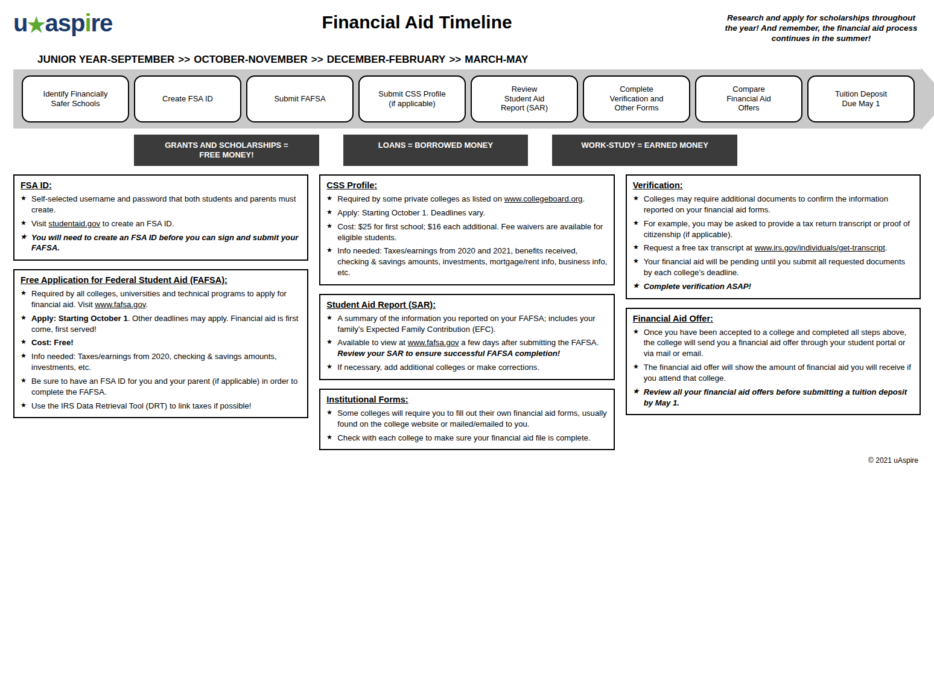u★aspire
Financial Aid Timeline
Research and apply for scholarships throughout the year! And remember, the financial aid process continues in the summer!
JUNIOR YEAR-SEPTEMBER >> OCTOBER-NOVEMBER >> DECEMBER-FEBRUARY >> MARCH-MAY
Identify Financially
Safer Schools
Create FSA ID
Submit FAFSA
Submit CSS Profile
(if applicable)
Review
Student Aid
Report (SAR)
Complete
Verification and
Other Forms
Compare
Financial Aid
Offers
Tuition Deposit
Due May 1
GRANTS AND SCHOLARSHIPS =
FREE MONEY!
LOANS = BORROWED MONEY
WORK-STUDY = EARNED MONEY
FSA ID:
Self-selected username and password that both students and parents must create.
Visit studentaid.gov to create an FSA ID.
You will need to create an FSA ID before you can sign and submit your FAFSA.
Free Application for Federal Student Aid (FAFSA):
Required by all colleges, universities and technical programs to apply for financial aid. Visit www.fafsa.gov.
Apply: Starting October 1. Other deadlines may apply. Financial aid is first come, first served!
Cost: Free!
Info needed: Taxes/earnings from 2020, checking & savings amounts, investments, etc.
Be sure to have an FSA ID for you and your parent (if applicable) in order to complete the FAFSA.
Use the IRS Data Retrieval Tool (DRT) to link taxes if possible!
CSS Profile:
Required by some private colleges as listed on www.collegeboard.org.
Apply: Starting October 1. Deadlines vary.
Cost: $25 for first school; $16 each additional. Fee waivers are available for eligible students.
Info needed: Taxes/earnings from 2020 and 2021, benefits received, checking & savings amounts, investments, mortgage/rent info, business info, etc.
Student Aid Report (SAR):
A summary of the information you reported on your FAFSA; includes your family’s Expected Family Contribution (EFC).
Available to view at www.fafsa.gov a few days after submitting the FAFSA. Review your SAR to ensure successful FAFSA completion!
If necessary, add additional colleges or make corrections.
Institutional Forms:
Some colleges will require you to fill out their own financial aid forms, usually found on the college website or mailed/emailed to you.
Check with each college to make sure your financial aid file is complete.
Verification:
Colleges may require additional documents to confirm the information reported on your financial aid forms.
For example, you may be asked to provide a tax return transcript or proof of citizenship (if applicable).
Request a free tax transcript at www.irs.gov/individuals/get-transcript.
Your financial aid will be pending until you submit all requested documents by each college’s deadline.
Complete verification ASAP!
Financial Aid Offer:
Once you have been accepted to a college and completed all steps above, the college will send you a financial aid offer through your student portal or via mail or email.
The financial aid offer will show the amount of financial aid you will receive if you attend that college.
Review all your financial aid offers before submitting a tuition deposit by May 1.
© 2021 uAspire